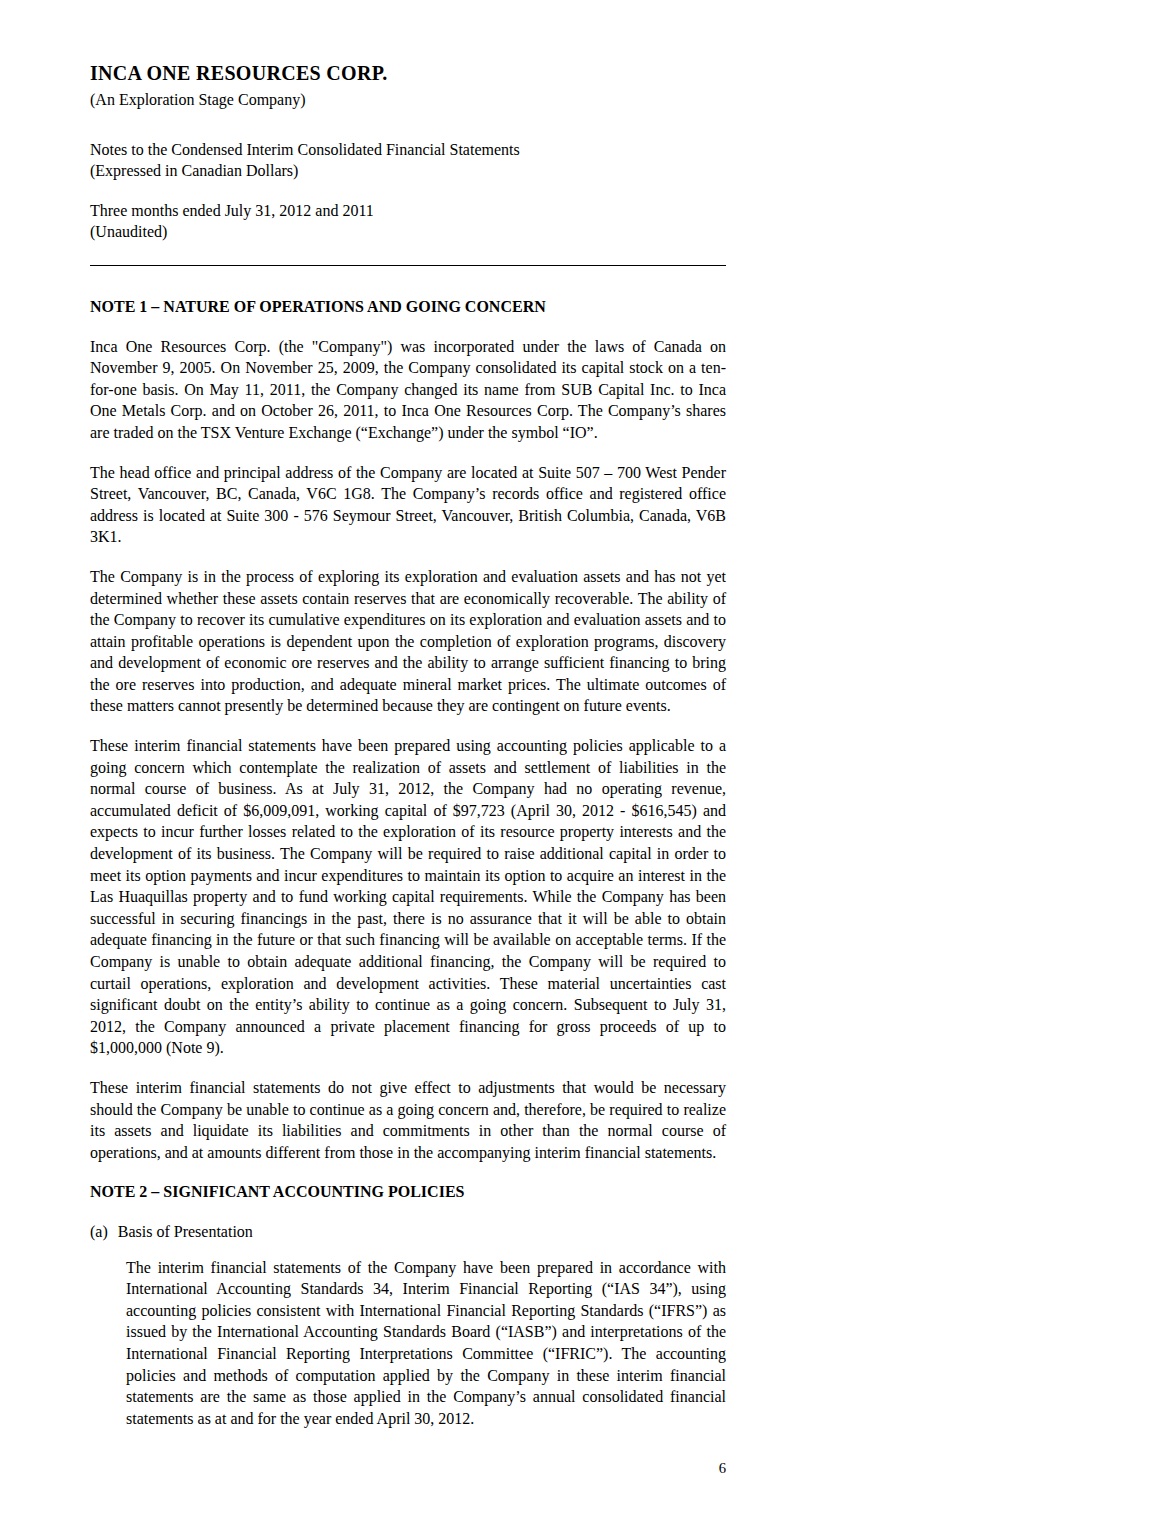INCA ONE RESOURCES CORP.
(An Exploration Stage Company)
Notes to the Condensed Interim Consolidated Financial Statements
(Expressed in Canadian Dollars)
Three months ended July 31, 2012 and 2011
(Unaudited)
NOTE 1 – NATURE OF OPERATIONS AND GOING CONCERN
Inca One Resources Corp. (the "Company") was incorporated under the laws of Canada on November 9, 2005. On November 25, 2009, the Company consolidated its capital stock on a ten-for-one basis. On May 11, 2011, the Company changed its name from SUB Capital Inc. to Inca One Metals Corp. and on October 26, 2011, to Inca One Resources Corp. The Company’s shares are traded on the TSX Venture Exchange (“Exchange”) under the symbol “IO”.
The head office and principal address of the Company are located at Suite 507 – 700 West Pender Street, Vancouver, BC, Canada, V6C 1G8. The Company’s records office and registered office address is located at Suite 300 - 576 Seymour Street, Vancouver, British Columbia, Canada, V6B 3K1.
The Company is in the process of exploring its exploration and evaluation assets and has not yet determined whether these assets contain reserves that are economically recoverable. The ability of the Company to recover its cumulative expenditures on its exploration and evaluation assets and to attain profitable operations is dependent upon the completion of exploration programs, discovery and development of economic ore reserves and the ability to arrange sufficient financing to bring the ore reserves into production, and adequate mineral market prices. The ultimate outcomes of these matters cannot presently be determined because they are contingent on future events.
These interim financial statements have been prepared using accounting policies applicable to a going concern which contemplate the realization of assets and settlement of liabilities in the normal course of business. As at July 31, 2012, the Company had no operating revenue, accumulated deficit of $6,009,091, working capital of $97,723 (April 30, 2012 - $616,545) and expects to incur further losses related to the exploration of its resource property interests and the development of its business. The Company will be required to raise additional capital in order to meet its option payments and incur expenditures to maintain its option to acquire an interest in the Las Huaquillas property and to fund working capital requirements. While the Company has been successful in securing financings in the past, there is no assurance that it will be able to obtain adequate financing in the future or that such financing will be available on acceptable terms. If the Company is unable to obtain adequate additional financing, the Company will be required to curtail operations, exploration and development activities. These material uncertainties cast significant doubt on the entity’s ability to continue as a going concern. Subsequent to July 31, 2012, the Company announced a private placement financing for gross proceeds of up to $1,000,000 (Note 9).
These interim financial statements do not give effect to adjustments that would be necessary should the Company be unable to continue as a going concern and, therefore, be required to realize its assets and liquidate its liabilities and commitments in other than the normal course of operations, and at amounts different from those in the accompanying interim financial statements.
NOTE 2 – SIGNIFICANT ACCOUNTING POLICIES
(a) Basis of Presentation
The interim financial statements of the Company have been prepared in accordance with International Accounting Standards 34, Interim Financial Reporting (“IAS 34”), using accounting policies consistent with International Financial Reporting Standards (“IFRS”) as issued by the International Accounting Standards Board (“IASB”) and interpretations of the International Financial Reporting Interpretations Committee (“IFRIC”). The accounting policies and methods of computation applied by the Company in these interim financial statements are the same as those applied in the Company’s annual consolidated financial statements as at and for the year ended April 30, 2012.
6